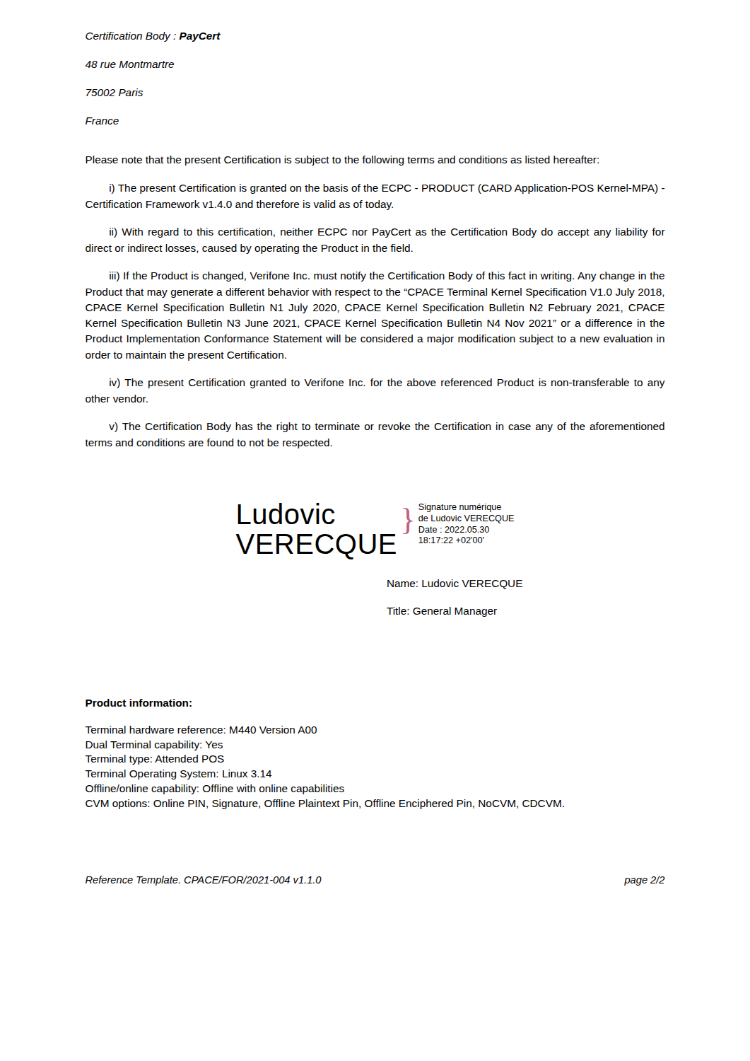Certification Body : PayCert
48 rue Montmartre
75002 Paris
France
Please note that the present Certification is subject to the following terms and conditions as listed hereafter:
i) The present Certification is granted on the basis of the ECPC - PRODUCT (CARD Application-POS Kernel-MPA) - Certification Framework v1.4.0 and therefore is valid as of today.
ii) With regard to this certification, neither ECPC nor PayCert as the Certification Body do accept any liability for direct or indirect losses, caused by operating the Product in the field.
iii) If the Product is changed, Verifone Inc. must notify the Certification Body of this fact in writing. Any change in the Product that may generate a different behavior with respect to the “CPACE Terminal Kernel Specification V1.0 July 2018, CPACE Kernel Specification Bulletin N1 July 2020, CPACE Kernel Specification Bulletin N2 February 2021, CPACE Kernel Specification Bulletin N3 June 2021, CPACE Kernel Specification Bulletin N4 Nov 2021” or a difference in the Product Implementation Conformance Statement will be considered a major modification subject to a new evaluation in order to maintain the present Certification.
iv) The present Certification granted to Verifone Inc. for the above referenced Product is non-transferable to any other vendor.
v) The Certification Body has the right to terminate or revoke the Certification in case any of the aforementioned terms and conditions are found to not be respected.
Ludovic
VERECQUE
}
Signature numérique
de Ludovic VERECQUE
Date : 2022.05.30
18:17:22 +02'00'
Name: Ludovic VERECQUE
Title: General Manager
Product information:
Terminal hardware reference: M440 Version A00
Dual Terminal capability: Yes
Terminal type: Attended POS
Terminal Operating System: Linux 3.14
Offline/online capability: Offline with online capabilities
CVM options: Online PIN, Signature, Offline Plaintext Pin, Offline Enciphered Pin, NoCVM, CDCVM.
Reference Template. CPACE/FOR/2021-004 v1.1.0 page 2/2